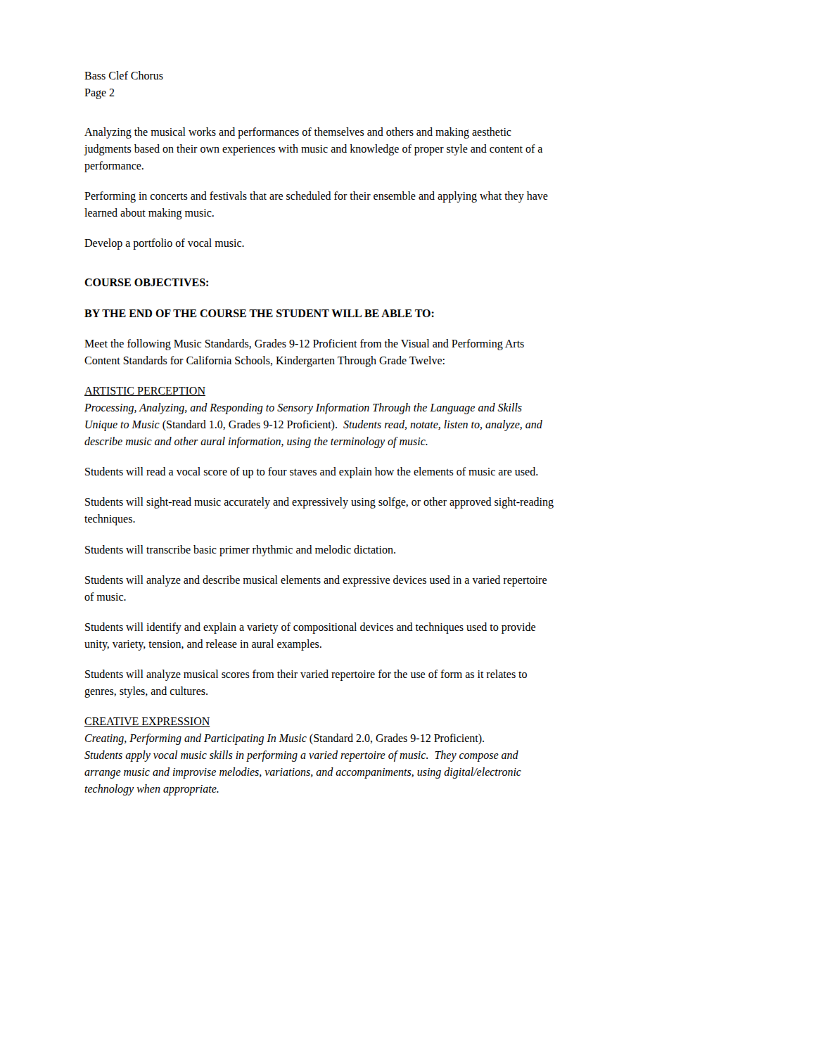Bass Clef Chorus
Page 2
Analyzing the musical works and performances of themselves and others and making aesthetic judgments based on their own experiences with music and knowledge of proper style and content of a performance.
Performing in concerts and festivals that are scheduled for their ensemble and applying what they have learned about making music.
Develop a portfolio of vocal music.
COURSE OBJECTIVES:
BY THE END OF THE COURSE THE STUDENT WILL BE ABLE TO:
Meet the following Music Standards, Grades 9-12 Proficient from the Visual and Performing Arts Content Standards for California Schools, Kindergarten Through Grade Twelve:
ARTISTIC PERCEPTION
Processing, Analyzing, and Responding to Sensory Information Through the Language and Skills Unique to Music (Standard 1.0, Grades 9-12 Proficient). Students read, notate, listen to, analyze, and describe music and other aural information, using the terminology of music.
Students will read a vocal score of up to four staves and explain how the elements of music are used.
Students will sight-read music accurately and expressively using solfge, or other approved sight-reading techniques.
Students will transcribe basic primer rhythmic and melodic dictation.
Students will analyze and describe musical elements and expressive devices used in a varied repertoire of music.
Students will identify and explain a variety of compositional devices and techniques used to provide unity, variety, tension, and release in aural examples.
Students will analyze musical scores from their varied repertoire for the use of form as it relates to genres, styles, and cultures.
CREATIVE EXPRESSION
Creating, Performing and Participating In Music (Standard 2.0, Grades 9-12 Proficient).
Students apply vocal music skills in performing a varied repertoire of music. They compose and arrange music and improvise melodies, variations, and accompaniments, using digital/electronic technology when appropriate.